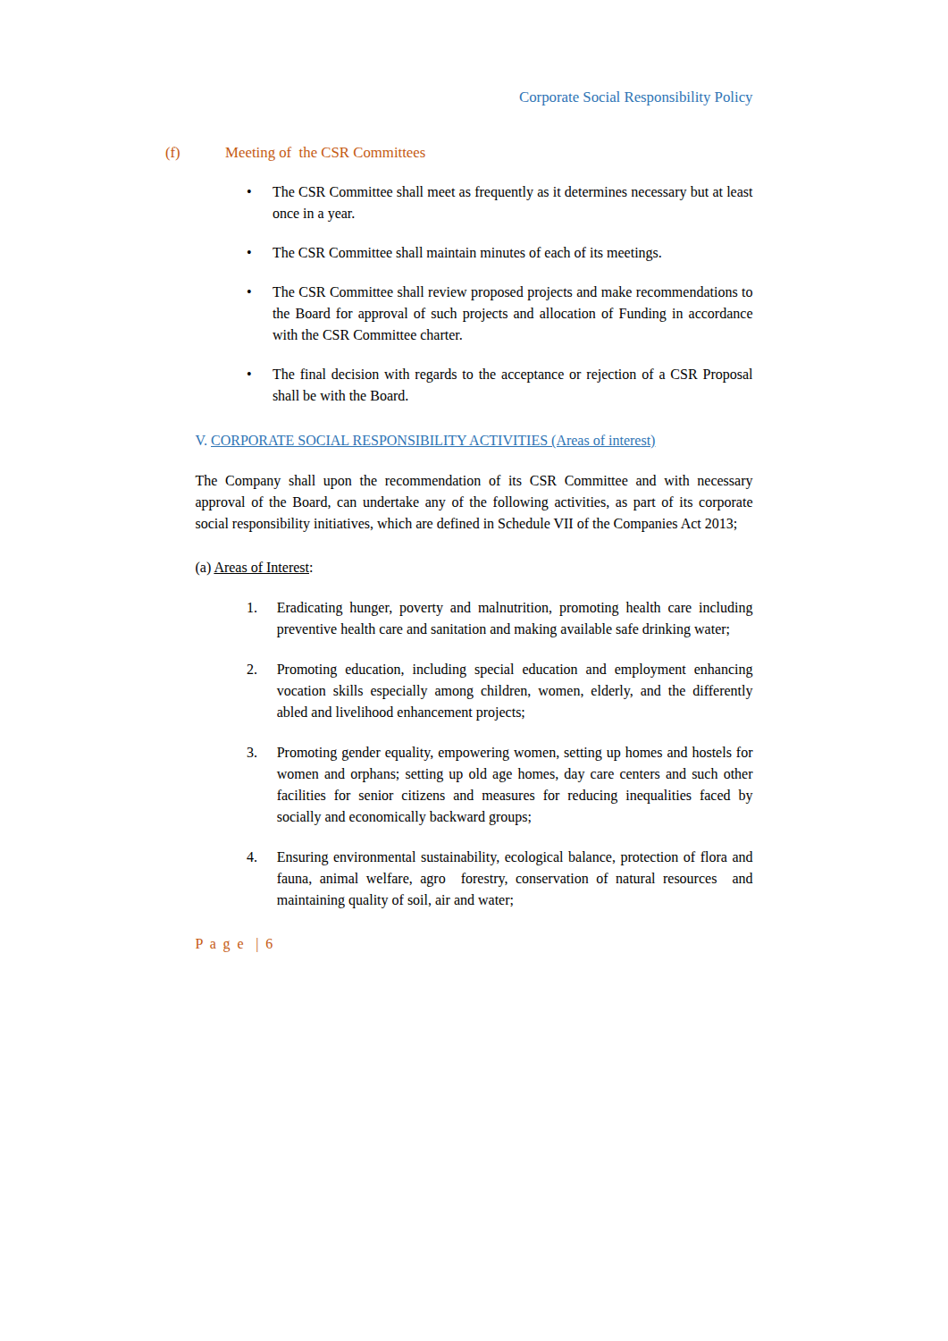Corporate Social Responsibility Policy
(f) Meeting of the CSR Committees
The CSR Committee shall meet as frequently as it determines necessary but at least once in a year.
The CSR Committee shall maintain minutes of each of its meetings.
The CSR Committee shall review proposed projects and make recommendations to the Board for approval of such projects and allocation of Funding in accordance with the CSR Committee charter.
The final decision with regards to the acceptance or rejection of a CSR Proposal shall be with the Board.
V. CORPORATE SOCIAL RESPONSIBILITY ACTIVITIES (Areas of interest)
The Company shall upon the recommendation of its CSR Committee and with necessary approval of the Board, can undertake any of the following activities, as part of its corporate social responsibility initiatives, which are defined in Schedule VII of the Companies Act 2013;
(a) Areas of Interest:
Eradicating hunger, poverty and malnutrition, promoting health care including preventive health care and sanitation and making available safe drinking water;
Promoting education, including special education and employment enhancing vocation skills especially among children, women, elderly, and the differently abled and livelihood enhancement projects;
Promoting gender equality, empowering women, setting up homes and hostels for women and orphans; setting up old age homes, day care centers and such other facilities for senior citizens and measures for reducing inequalities faced by socially and economically backward groups;
Ensuring environmental sustainability, ecological balance, protection of flora and fauna, animal welfare, agro forestry, conservation of natural resources and maintaining quality of soil, air and water;
P a g e | 6